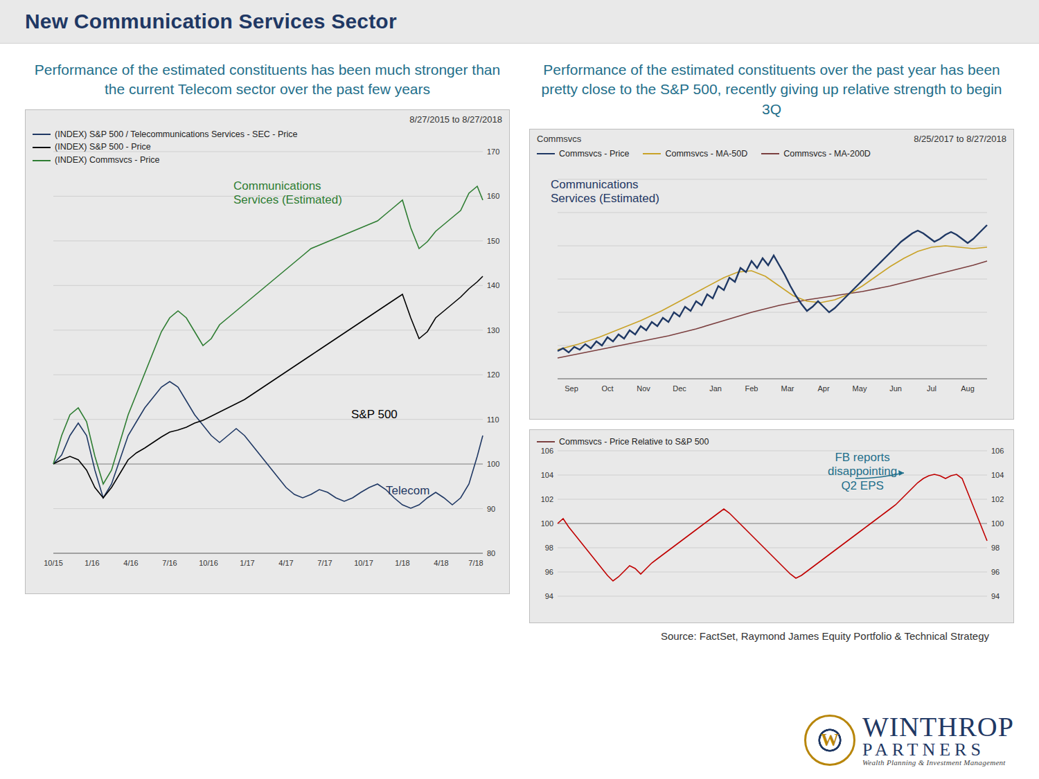New Communication Services Sector
Performance of the estimated constituents has been much stronger than the current Telecom sector over the past few years
8/27/2015 to 8/27/2018
(INDEX) S&P 500 / Telecommunications Services - SEC - Price
(INDEX) S&P 500 - Price
(INDEX) Commsvcs - Price
Communications
Services (Estimated)
S&P 500
Telecom
170 160 150 140 130 120 110 100 90 80 10/15 1/16 4/16 7/16 10/16 1/17 4/17 7/17 10/17 1/18 4/18 7/18
Performance of the estimated constituents over the past year has been pretty close to the S&P 500, recently giving up relative strength to begin 3Q
Commsvcs
8/25/2017 to 8/27/2018
Commsvcs - Price Commsvcs - MA-50D Commsvcs - MA-200D
Communications
Services (Estimated)
Sep Oct Nov Dec Jan Feb Mar Apr May Jun Jul Aug
Commsvcs - Price Relative to S&P 500
FB reports
disappointing
Q2 EPS
106 104 102 100 98 96 94 106 104 102 100 98 96 94
Source: FactSet, Raymond James Equity Portfolio & Technical Strategy
WINTHROP
PARTNERS
Wealth Planning & Investment Management